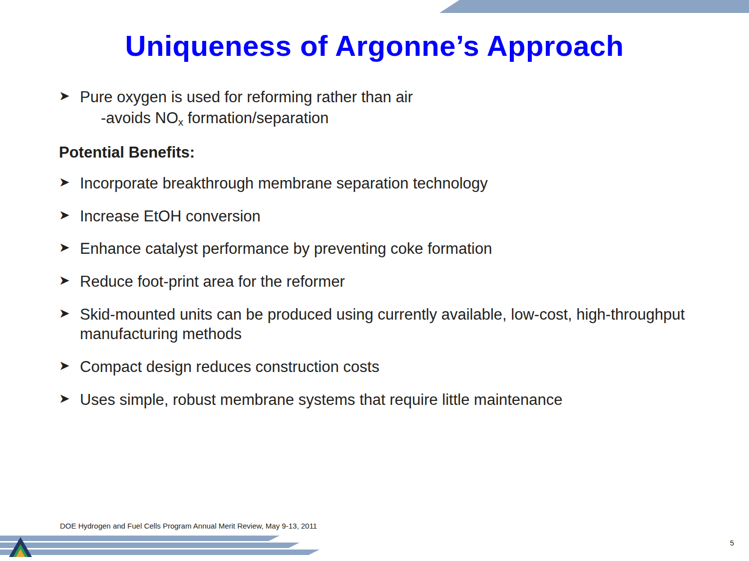Uniqueness of Argonne’s Approach
Pure oxygen is used for reforming rather than air -avoids NOx formation/separation
Potential Benefits:
Incorporate breakthrough membrane separation technology
Increase EtOH conversion
Enhance catalyst performance by preventing coke formation
Reduce foot-print area for the reformer
Skid-mounted units can be produced using currently available, low-cost, high-throughput manufacturing methods
Compact design reduces construction costs
Uses simple, robust membrane systems that require little maintenance
DOE Hydrogen and Fuel Cells Program Annual Merit Review, May 9-13, 2011
5